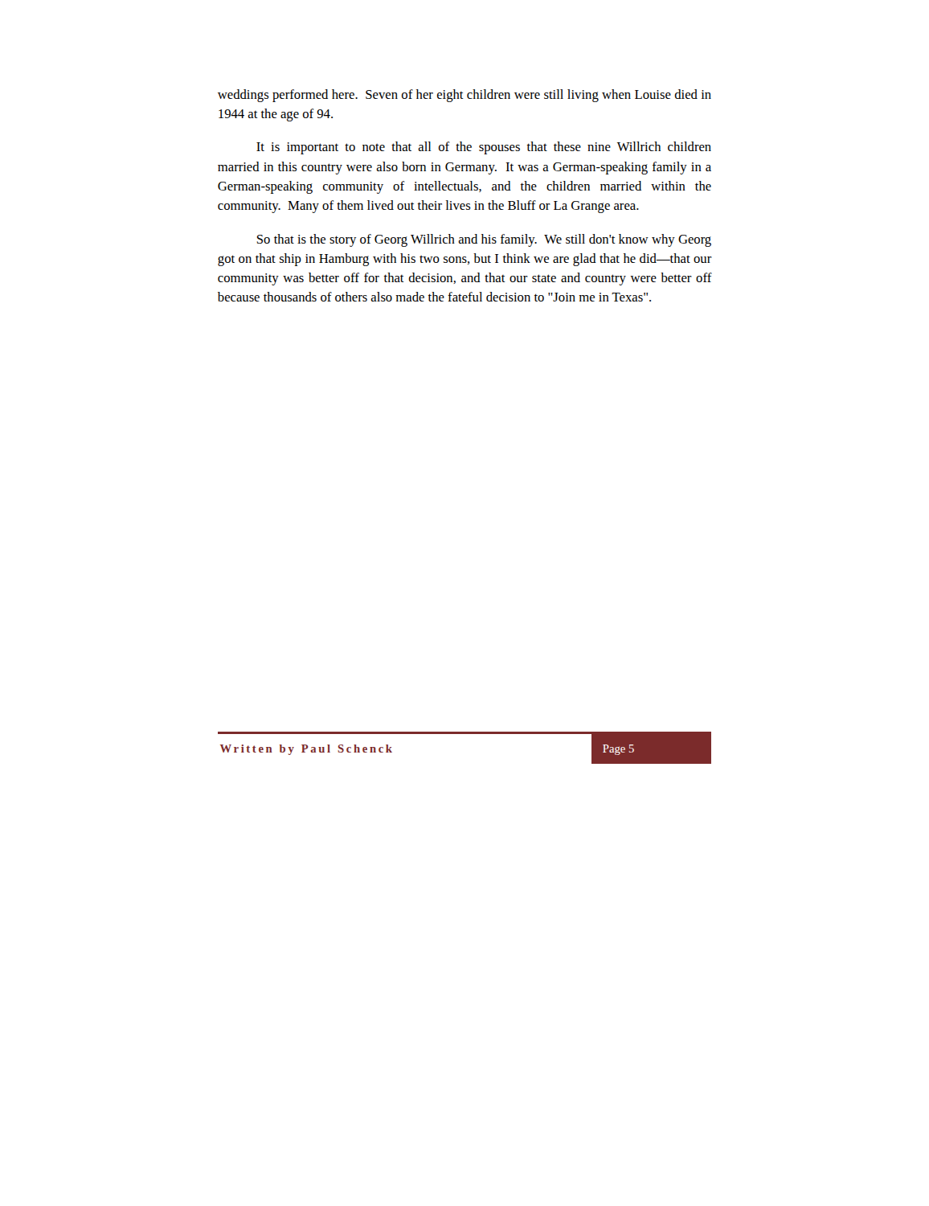weddings performed here. Seven of her eight children were still living when Louise died in 1944 at the age of 94.
It is important to note that all of the spouses that these nine Willrich children married in this country were also born in Germany. It was a German-speaking family in a German-speaking community of intellectuals, and the children married within the community. Many of them lived out their lives in the Bluff or La Grange area.
So that is the story of Georg Willrich and his family. We still don't know why Georg got on that ship in Hamburg with his two sons, but I think we are glad that he did—that our community was better off for that decision, and that our state and country were better off because thousands of others also made the fateful decision to "Join me in Texas".
Written by Paul Schenck
Page 5